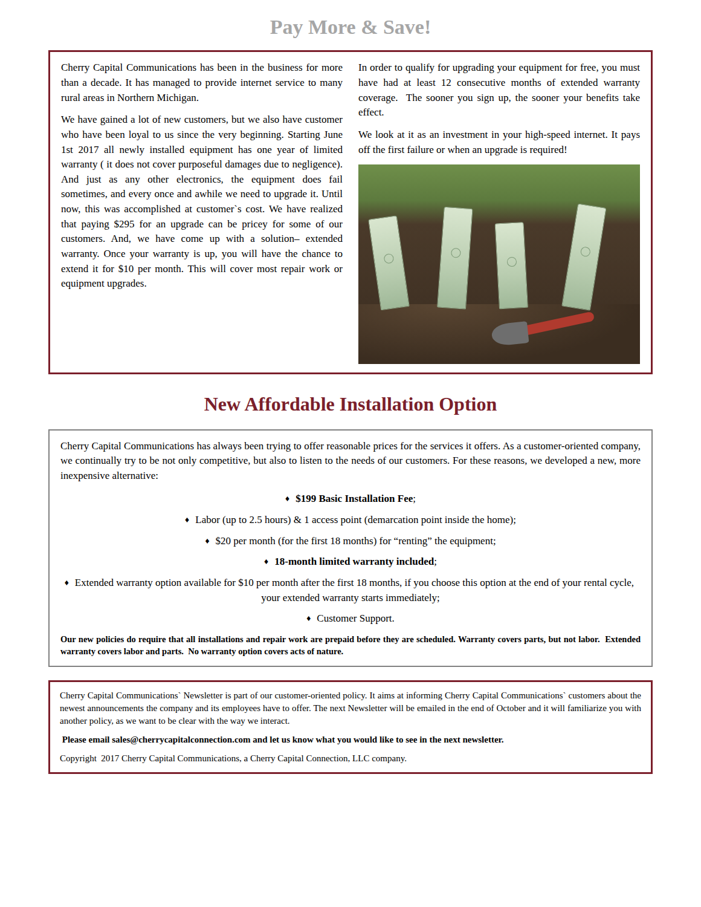Pay More & Save!
Cherry Capital Communications has been in the business for more than a decade. It has managed to provide internet service to many rural areas in Northern Michigan.
We have gained a lot of new customers, but we also have customer who have been loyal to us since the very beginning. Starting June 1st 2017 all newly installed equipment has one year of limited warranty ( it does not cover purposeful damages due to negligence). And just as any other electronics, the equipment does fail sometimes, and every once and awhile we need to upgrade it. Until now, this was accomplished at customer`s cost. We have realized that paying $295 for an upgrade can be pricey for some of our customers. And, we have come up with a solution– extended warranty. Once your warranty is up, you will have the chance to extend it for $10 per month. This will cover most repair work or equipment upgrades.
In order to qualify for upgrading your equipment for free, you must have had at least 12 consecutive months of extended warranty coverage. The sooner you sign up, the sooner your benefits take effect.
We look at it as an investment in your high-speed internet. It pays off the first failure or when an upgrade is required!
New Affordable Installation Option
Cherry Capital Communications has always been trying to offer reasonable prices for the services it offers. As a customer-oriented company, we continually try to be not only competitive, but also to listen to the needs of our customers. For these reasons, we developed a new, more inexpensive alternative:
$199 Basic Installation Fee;
Labor (up to 2.5 hours) & 1 access point (demarcation point inside the home);
$20 per month (for the first 18 months) for “renting” the equipment;
18-month limited warranty included;
Extended warranty option available for $10 per month after the first 18 months, if you choose this option at the end of your rental cycle, your extended warranty starts immediately;
Customer Support.
Our new policies do require that all installations and repair work are prepaid before they are scheduled. Warranty covers parts, but not labor. Extended warranty covers labor and parts. No warranty option covers acts of nature.
Cherry Capital Communications` Newsletter is part of our customer-oriented policy. It aims at informing Cherry Capital Communications` customers about the newest announcements the company and its employees have to offer. The next Newsletter will be emailed in the end of October and it will familiarize you with another policy, as we want to be clear with the way we interact.
Please email sales@cherrycapitalconnection.com and let us know what you would like to see in the next newsletter.
Copyright 2017 Cherry Capital Communications, a Cherry Capital Connection, LLC company.